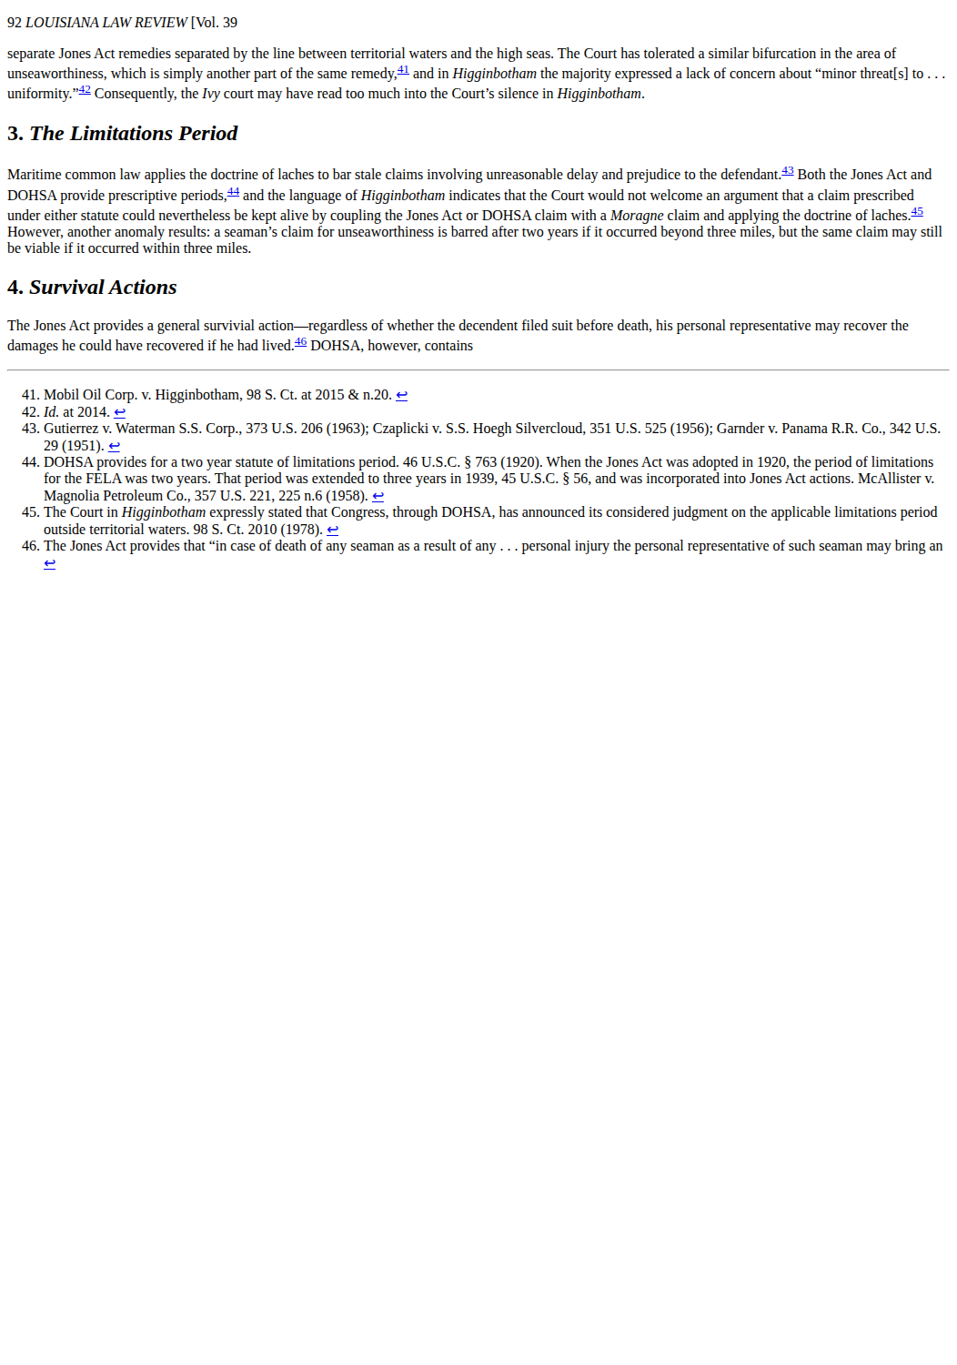92 LOUISIANA LAW REVIEW [Vol. 39
separate Jones Act remedies separated by the line between territorial waters and the high seas. The Court has tolerated a similar bifurcation in the area of unseaworthiness, which is simply another part of the same remedy,41 and in Higginbotham the majority expressed a lack of concern about “minor threat[s] to . . . uniformity.”42 Consequently, the Ivy court may have read too much into the Court’s silence in Higginbotham.
3. The Limitations Period
Maritime common law applies the doctrine of laches to bar stale claims involving unreasonable delay and prejudice to the defendant.43 Both the Jones Act and DOHSA provide prescriptive periods,44 and the language of Higginbotham indicates that the Court would not welcome an argument that a claim prescribed under either statute could nevertheless be kept alive by coupling the Jones Act or DOHSA claim with a Moragne claim and applying the doctrine of laches.45 However, another anomaly results: a seaman’s claim for unseaworthiness is barred after two years if it occurred beyond three miles, but the same claim may still be viable if it occurred within three miles.
4. Survival Actions
The Jones Act provides a general survivial action—regardless of whether the decendent filed suit before death, his personal representative may recover the damages he could have recovered if he had lived.46 DOHSA, however, contains
Mobil Oil Corp. v. Higginbotham, 98 S. Ct. at 2015 & n.20. ↩
Id. at 2014. ↩
Gutierrez v. Waterman S.S. Corp., 373 U.S. 206 (1963); Czaplicki v. S.S. Hoegh Silvercloud, 351 U.S. 525 (1956); Garnder v. Panama R.R. Co., 342 U.S. 29 (1951). ↩
DOHSA provides for a two year statute of limitations period. 46 U.S.C. § 763 (1920). When the Jones Act was adopted in 1920, the period of limitations for the FELA was two years. That period was extended to three years in 1939, 45 U.S.C. § 56, and was incorporated into Jones Act actions. McAllister v. Magnolia Petroleum Co., 357 U.S. 221, 225 n.6 (1958). ↩
The Court in Higginbotham expressly stated that Congress, through DOHSA, has announced its considered judgment on the applicable limitations period outside territorial waters. 98 S. Ct. 2010 (1978). ↩
The Jones Act provides that “in case of death of any seaman as a result of any . . . personal injury the personal representative of such seaman may bring an ↩